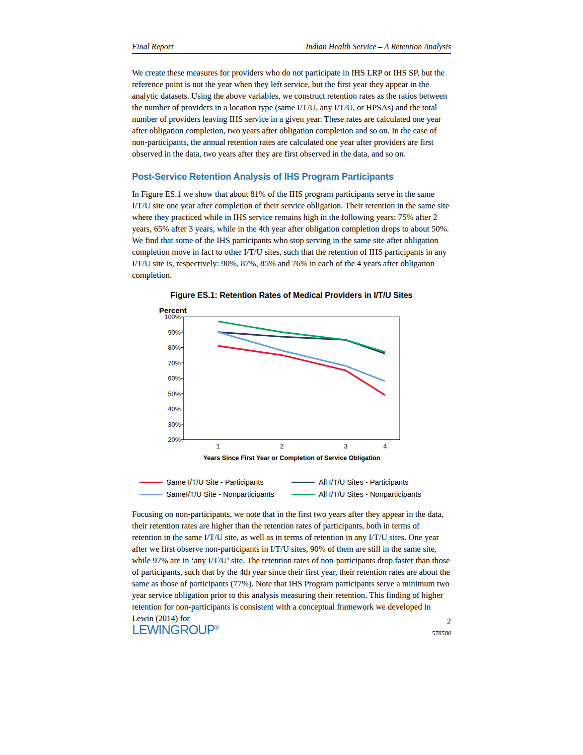Final Report
Indian Health Service – A Retention Analysis
We create these measures for providers who do not participate in IHS LRP or IHS SP, but the reference point is not the year when they left service, but the first year they appear in the analytic datasets. Using the above variables, we construct retention rates as the ratios between the number of providers in a location type (same I/T/U, any I/T/U, or HPSAs) and the total number of providers leaving IHS service in a given year. These rates are calculated one year after obligation completion, two years after obligation completion and so on. In the case of non-participants, the annual retention rates are calculated one year after providers are first observed in the data, two years after they are first observed in the data, and so on.
Post-Service Retention Analysis of IHS Program Participants
In Figure ES.1 we show that about 81% of the IHS program participants serve in the same I/T/U site one year after completion of their service obligation. Their retention in the same site where they practiced while in IHS service remains high in the following years: 75% after 2 years, 65% after 3 years, while in the 4th year after obligation completion drops to about 50%. We find that some of the IHS participants who stop serving in the same site after obligation completion move in fact to other I/T/U sites, such that the retention of IHS participants in any I/T/U site is, respectively: 90%, 87%, 85% and 76% in each of the 4 years after obligation completion.
Figure ES.1: Retention Rates of Medical Providers in I/T/U Sites
Percent 100% 90% 80% 70% 60% 50% 40% 30% 20% 1 2 3 4 Years Since First Year or Completion of Service Obligation
| Same I/T/U Site - Participants | All I/T/U Sites - Participants |
| SameI/T/U Site - Nonparticipants | All I/T/U Sites - Nonparticipants |
Focusing on non-participants, we note that in the first two years after they appear in the data, their retention rates are higher than the retention rates of participants, both in terms of retention in the same I/T/U site, as well as in terms of retention in any I/T/U sites. One year after we first observe non-participants in I/T/U sites, 90% of them are still in the same site, while 97% are in ‘any I/T/U’ site. The retention rates of non-participants drop faster than those of participants, such that by the 4th year since their first year, their retention rates are about the same as those of participants (77%). Note that IHS Program participants serve a minimum two year service obligation prior to this analysis measuring their retention. This finding of higher retention for non-participants is consistent with a conceptual framework we developed in Lewin (2014) for
LEWINGROUP®
2 578580